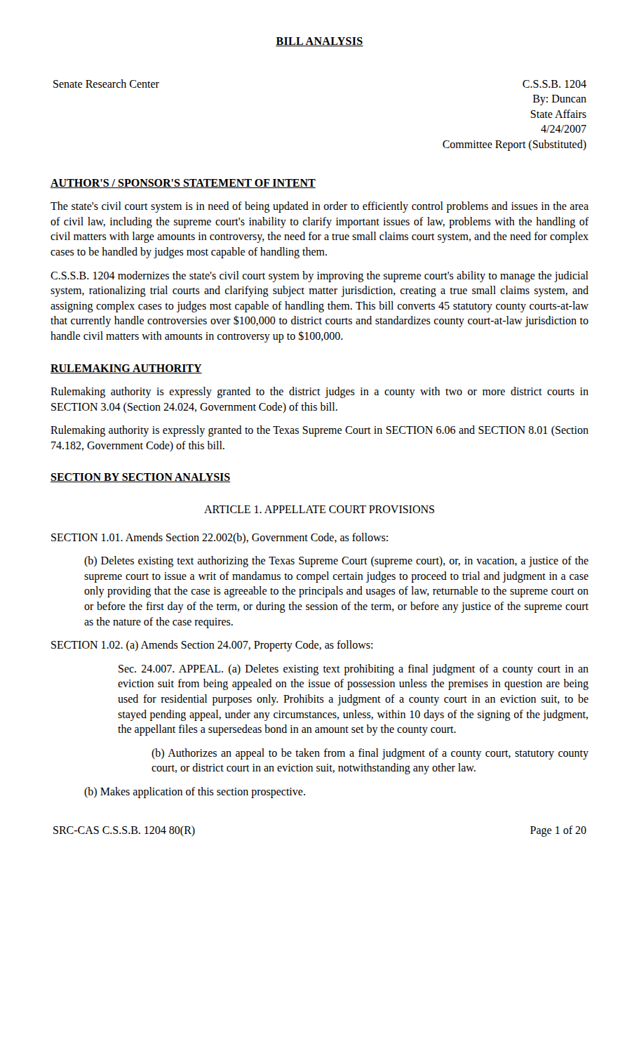BILL ANALYSIS
| Senate Research Center | C.S.S.B. 1204 By: Duncan State Affairs 4/24/2007 Committee Report (Substituted) |
AUTHOR'S / SPONSOR'S STATEMENT OF INTENT
The state's civil court system is in need of being updated in order to efficiently control problems and issues in the area of civil law, including the supreme court's inability to clarify important issues of law, problems with the handling of civil matters with large amounts in controversy, the need for a true small claims court system, and the need for complex cases to be handled by judges most capable of handling them.
C.S.S.B. 1204 modernizes the state's civil court system by improving the supreme court's ability to manage the judicial system, rationalizing trial courts and clarifying subject matter jurisdiction, creating a true small claims system, and assigning complex cases to judges most capable of handling them. This bill converts 45 statutory county courts-at-law that currently handle controversies over $100,000 to district courts and standardizes county court-at-law jurisdiction to handle civil matters with amounts in controversy up to $100,000.
RULEMAKING AUTHORITY
Rulemaking authority is expressly granted to the district judges in a county with two or more district courts in SECTION 3.04 (Section 24.024, Government Code) of this bill.
Rulemaking authority is expressly granted to the Texas Supreme Court in SECTION 6.06 and SECTION 8.01 (Section 74.182, Government Code) of this bill.
SECTION BY SECTION ANALYSIS
ARTICLE 1. APPELLATE COURT PROVISIONS
SECTION 1.01. Amends Section 22.002(b), Government Code, as follows:
(b) Deletes existing text authorizing the Texas Supreme Court (supreme court), or, in vacation, a justice of the supreme court to issue a writ of mandamus to compel certain judges to proceed to trial and judgment in a case only providing that the case is agreeable to the principals and usages of law, returnable to the supreme court on or before the first day of the term, or during the session of the term, or before any justice of the supreme court as the nature of the case requires.
SECTION 1.02. (a) Amends Section 24.007, Property Code, as follows:
Sec. 24.007. APPEAL. (a) Deletes existing text prohibiting a final judgment of a county court in an eviction suit from being appealed on the issue of possession unless the premises in question are being used for residential purposes only. Prohibits a judgment of a county court in an eviction suit, to be stayed pending appeal, under any circumstances, unless, within 10 days of the signing of the judgment, the appellant files a supersedeas bond in an amount set by the county court.
(b) Authorizes an appeal to be taken from a final judgment of a county court, statutory county court, or district court in an eviction suit, notwithstanding any other law.
(b) Makes application of this section prospective.
| SRC-CAS C.S.S.B. 1204 80(R) | Page 1 of 20 |